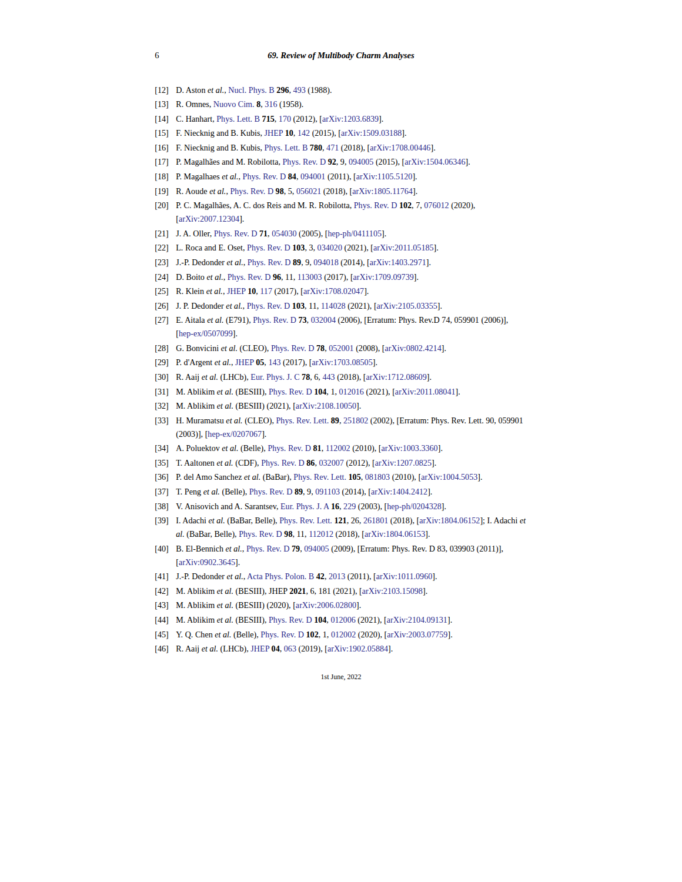6
69. Review of Multibody Charm Analyses
[12] D. Aston et al., Nucl. Phys. B 296, 493 (1988).
[13] R. Omnes, Nuovo Cim. 8, 316 (1958).
[14] C. Hanhart, Phys. Lett. B 715, 170 (2012), [arXiv:1203.6839].
[15] F. Niecknig and B. Kubis, JHEP 10, 142 (2015), [arXiv:1509.03188].
[16] F. Niecknig and B. Kubis, Phys. Lett. B 780, 471 (2018), [arXiv:1708.00446].
[17] P. Magalhães and M. Robilotta, Phys. Rev. D 92, 9, 094005 (2015), [arXiv:1504.06346].
[18] P. Magalhaes et al., Phys. Rev. D 84, 094001 (2011), [arXiv:1105.5120].
[19] R. Aoude et al., Phys. Rev. D 98, 5, 056021 (2018), [arXiv:1805.11764].
[20] P. C. Magalhães, A. C. dos Reis and M. R. Robilotta, Phys. Rev. D 102, 7, 076012 (2020), [arXiv:2007.12304].
[21] J. A. Oller, Phys. Rev. D 71, 054030 (2005), [hep-ph/0411105].
[22] L. Roca and E. Oset, Phys. Rev. D 103, 3, 034020 (2021), [arXiv:2011.05185].
[23] J.-P. Dedonder et al., Phys. Rev. D 89, 9, 094018 (2014), [arXiv:1403.2971].
[24] D. Boito et al., Phys. Rev. D 96, 11, 113003 (2017), [arXiv:1709.09739].
[25] R. Klein et al., JHEP 10, 117 (2017), [arXiv:1708.02047].
[26] J. P. Dedonder et al., Phys. Rev. D 103, 11, 114028 (2021), [arXiv:2105.03355].
[27] E. Aitala et al. (E791), Phys. Rev. D 73, 032004 (2006), [Erratum: Phys. Rev.D 74, 059901 (2006)], [hep-ex/0507099].
[28] G. Bonvicini et al. (CLEO), Phys. Rev. D 78, 052001 (2008), [arXiv:0802.4214].
[29] P. d'Argent et al., JHEP 05, 143 (2017), [arXiv:1703.08505].
[30] R. Aaij et al. (LHCb), Eur. Phys. J. C 78, 6, 443 (2018), [arXiv:1712.08609].
[31] M. Ablikim et al. (BESIII), Phys. Rev. D 104, 1, 012016 (2021), [arXiv:2011.08041].
[32] M. Ablikim et al. (BESIII) (2021), [arXiv:2108.10050].
[33] H. Muramatsu et al. (CLEO), Phys. Rev. Lett. 89, 251802 (2002), [Erratum: Phys. Rev. Lett. 90, 059901 (2003)], [hep-ex/0207067].
[34] A. Poluektov et al. (Belle), Phys. Rev. D 81, 112002 (2010), [arXiv:1003.3360].
[35] T. Aaltonen et al. (CDF), Phys. Rev. D 86, 032007 (2012), [arXiv:1207.0825].
[36] P. del Amo Sanchez et al. (BaBar), Phys. Rev. Lett. 105, 081803 (2010), [arXiv:1004.5053].
[37] T. Peng et al. (Belle), Phys. Rev. D 89, 9, 091103 (2014), [arXiv:1404.2412].
[38] V. Anisovich and A. Sarantsev, Eur. Phys. J. A 16, 229 (2003), [hep-ph/0204328].
[39] I. Adachi et al. (BaBar, Belle), Phys. Rev. Lett. 121, 26, 261801 (2018), [arXiv:1804.06152]; I. Adachi et al. (BaBar, Belle), Phys. Rev. D 98, 11, 112012 (2018), [arXiv:1804.06153].
[40] B. El-Bennich et al., Phys. Rev. D 79, 094005 (2009), [Erratum: Phys. Rev. D 83, 039903 (2011)], [arXiv:0902.3645].
[41] J.-P. Dedonder et al., Acta Phys. Polon. B 42, 2013 (2011), [arXiv:1011.0960].
[42] M. Ablikim et al. (BESIII), JHEP 2021, 6, 181 (2021), [arXiv:2103.15098].
[43] M. Ablikim et al. (BESIII) (2020), [arXiv:2006.02800].
[44] M. Ablikim et al. (BESIII), Phys. Rev. D 104, 012006 (2021), [arXiv:2104.09131].
[45] Y. Q. Chen et al. (Belle), Phys. Rev. D 102, 1, 012002 (2020), [arXiv:2003.07759].
[46] R. Aaij et al. (LHCb), JHEP 04, 063 (2019), [arXiv:1902.05884].
1st June, 2022